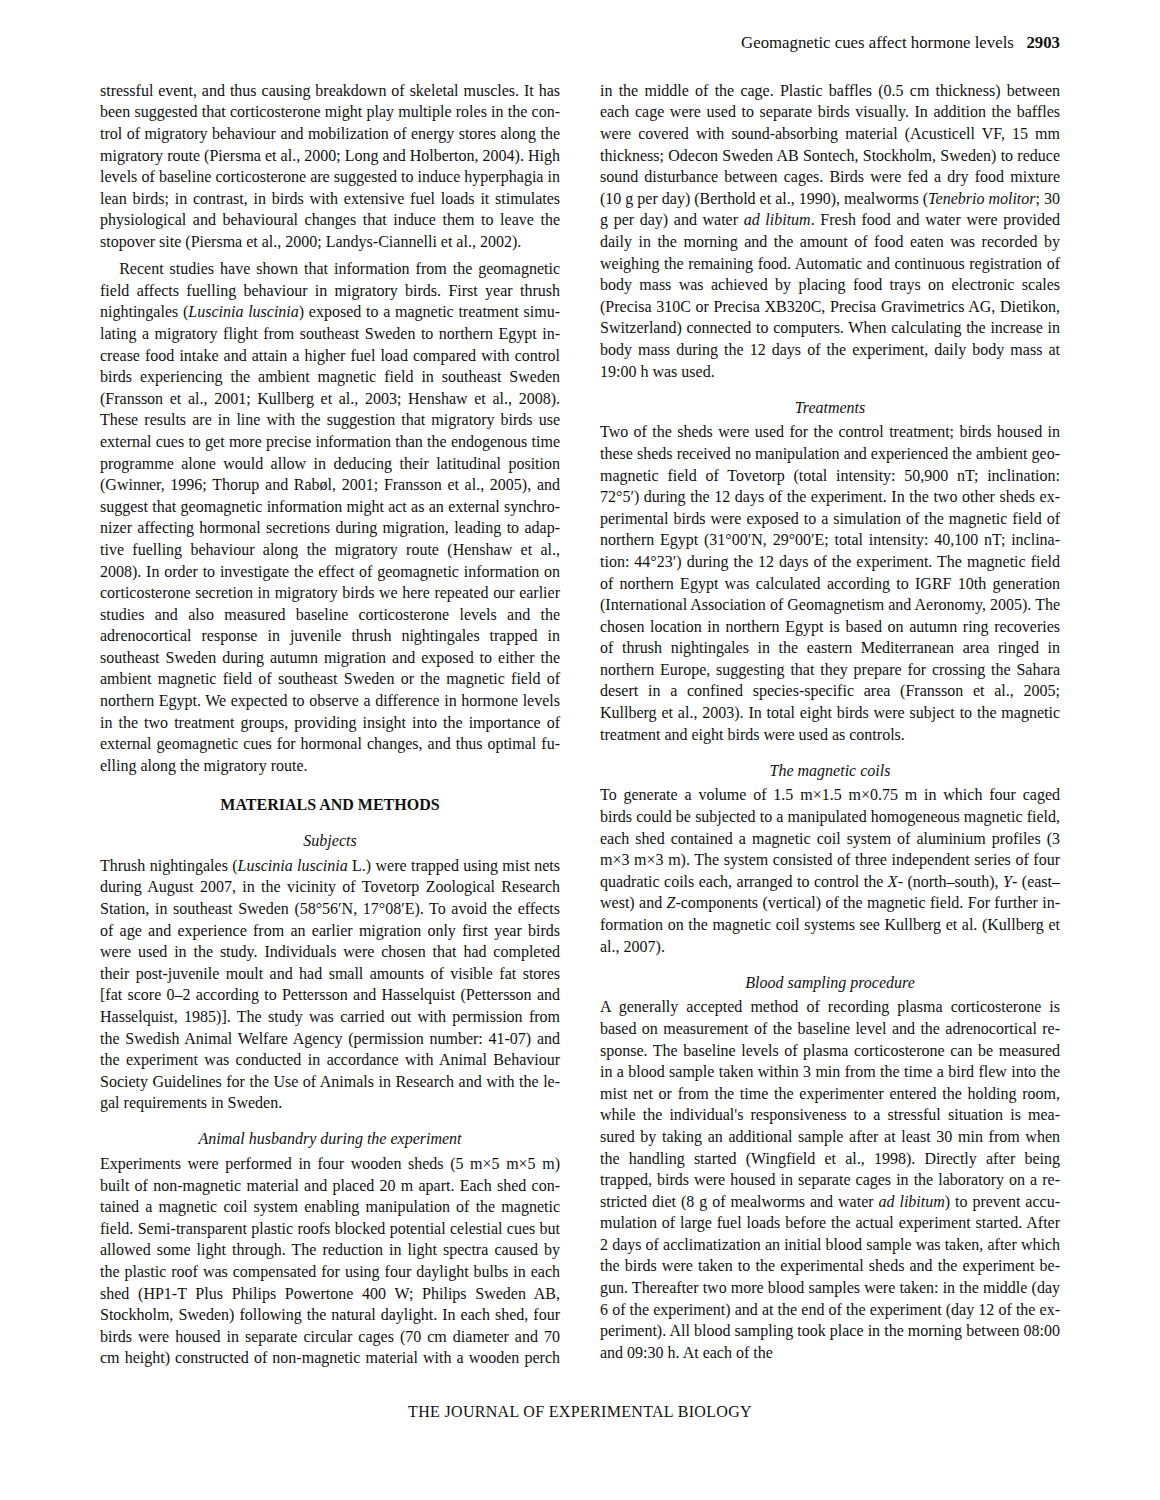Geomagnetic cues affect hormone levels 2903
stressful event, and thus causing breakdown of skeletal muscles. It has been suggested that corticosterone might play multiple roles in the control of migratory behaviour and mobilization of energy stores along the migratory route (Piersma et al., 2000; Long and Holberton, 2004). High levels of baseline corticosterone are suggested to induce hyperphagia in lean birds; in contrast, in birds with extensive fuel loads it stimulates physiological and behavioural changes that induce them to leave the stopover site (Piersma et al., 2000; Landys-Ciannelli et al., 2002).
Recent studies have shown that information from the geomagnetic field affects fuelling behaviour in migratory birds. First year thrush nightingales (Luscinia luscinia) exposed to a magnetic treatment simulating a migratory flight from southeast Sweden to northern Egypt increase food intake and attain a higher fuel load compared with control birds experiencing the ambient magnetic field in southeast Sweden (Fransson et al., 2001; Kullberg et al., 2003; Henshaw et al., 2008). These results are in line with the suggestion that migratory birds use external cues to get more precise information than the endogenous time programme alone would allow in deducing their latitudinal position (Gwinner, 1996; Thorup and Rabøl, 2001; Fransson et al., 2005), and suggest that geomagnetic information might act as an external synchronizer affecting hormonal secretions during migration, leading to adaptive fuelling behaviour along the migratory route (Henshaw et al., 2008). In order to investigate the effect of geomagnetic information on corticosterone secretion in migratory birds we here repeated our earlier studies and also measured baseline corticosterone levels and the adrenocortical response in juvenile thrush nightingales trapped in southeast Sweden during autumn migration and exposed to either the ambient magnetic field of southeast Sweden or the magnetic field of northern Egypt. We expected to observe a difference in hormone levels in the two treatment groups, providing insight into the importance of external geomagnetic cues for hormonal changes, and thus optimal fuelling along the migratory route.
MATERIALS AND METHODS
Subjects
Thrush nightingales (Luscinia luscinia L.) were trapped using mist nets during August 2007, in the vicinity of Tovetorp Zoological Research Station, in southeast Sweden (58°56′N, 17°08′E). To avoid the effects of age and experience from an earlier migration only first year birds were used in the study. Individuals were chosen that had completed their post-juvenile moult and had small amounts of visible fat stores [fat score 0–2 according to Pettersson and Hasselquist (Pettersson and Hasselquist, 1985)]. The study was carried out with permission from the Swedish Animal Welfare Agency (permission number: 41-07) and the experiment was conducted in accordance with Animal Behaviour Society Guidelines for the Use of Animals in Research and with the legal requirements in Sweden.
Animal husbandry during the experiment
Experiments were performed in four wooden sheds (5 m×5 m×5 m) built of non-magnetic material and placed 20 m apart. Each shed contained a magnetic coil system enabling manipulation of the magnetic field. Semi-transparent plastic roofs blocked potential celestial cues but allowed some light through. The reduction in light spectra caused by the plastic roof was compensated for using four daylight bulbs in each shed (HP1-T Plus Philips Powertone 400 W; Philips Sweden AB, Stockholm, Sweden) following the natural daylight. In each shed, four birds were housed in separate circular cages (70 cm diameter and 70 cm height) constructed of non-magnetic material with a wooden perch in the middle of the cage. Plastic baffles (0.5 cm thickness) between each cage were used to separate birds visually. In addition the baffles were covered with sound-absorbing material (Acusticell VF, 15 mm thickness; Odecon Sweden AB Sontech, Stockholm, Sweden) to reduce sound disturbance between cages. Birds were fed a dry food mixture (10 g per day) (Berthold et al., 1990), mealworms (Tenebrio molitor; 30 g per day) and water ad libitum. Fresh food and water were provided daily in the morning and the amount of food eaten was recorded by weighing the remaining food. Automatic and continuous registration of body mass was achieved by placing food trays on electronic scales (Precisa 310C or Precisa XB320C, Precisa Gravimetrics AG, Dietikon, Switzerland) connected to computers. When calculating the increase in body mass during the 12 days of the experiment, daily body mass at 19:00 h was used.
Treatments
Two of the sheds were used for the control treatment; birds housed in these sheds received no manipulation and experienced the ambient geomagnetic field of Tovetorp (total intensity: 50,900 nT; inclination: 72°5′) during the 12 days of the experiment. In the two other sheds experimental birds were exposed to a simulation of the magnetic field of northern Egypt (31°00′N, 29°00′E; total intensity: 40,100 nT; inclination: 44°23′) during the 12 days of the experiment. The magnetic field of northern Egypt was calculated according to IGRF 10th generation (International Association of Geomagnetism and Aeronomy, 2005). The chosen location in northern Egypt is based on autumn ring recoveries of thrush nightingales in the eastern Mediterranean area ringed in northern Europe, suggesting that they prepare for crossing the Sahara desert in a confined species-specific area (Fransson et al., 2005; Kullberg et al., 2003). In total eight birds were subject to the magnetic treatment and eight birds were used as controls.
The magnetic coils
To generate a volume of 1.5 m×1.5 m×0.75 m in which four caged birds could be subjected to a manipulated homogeneous magnetic field, each shed contained a magnetic coil system of aluminium profiles (3 m×3 m×3 m). The system consisted of three independent series of four quadratic coils each, arranged to control the X- (north–south), Y- (east–west) and Z-components (vertical) of the magnetic field. For further information on the magnetic coil systems see Kullberg et al. (Kullberg et al., 2007).
Blood sampling procedure
A generally accepted method of recording plasma corticosterone is based on measurement of the baseline level and the adrenocortical response. The baseline levels of plasma corticosterone can be measured in a blood sample taken within 3 min from the time a bird flew into the mist net or from the time the experimenter entered the holding room, while the individual's responsiveness to a stressful situation is measured by taking an additional sample after at least 30 min from when the handling started (Wingfield et al., 1998). Directly after being trapped, birds were housed in separate cages in the laboratory on a restricted diet (8 g of mealworms and water ad libitum) to prevent accumulation of large fuel loads before the actual experiment started. After 2 days of acclimatization an initial blood sample was taken, after which the birds were taken to the experimental sheds and the experiment begun. Thereafter two more blood samples were taken: in the middle (day 6 of the experiment) and at the end of the experiment (day 12 of the experiment). All blood sampling took place in the morning between 08:00 and 09:30 h. At each of the
THE JOURNAL OF EXPERIMENTAL BIOLOGY